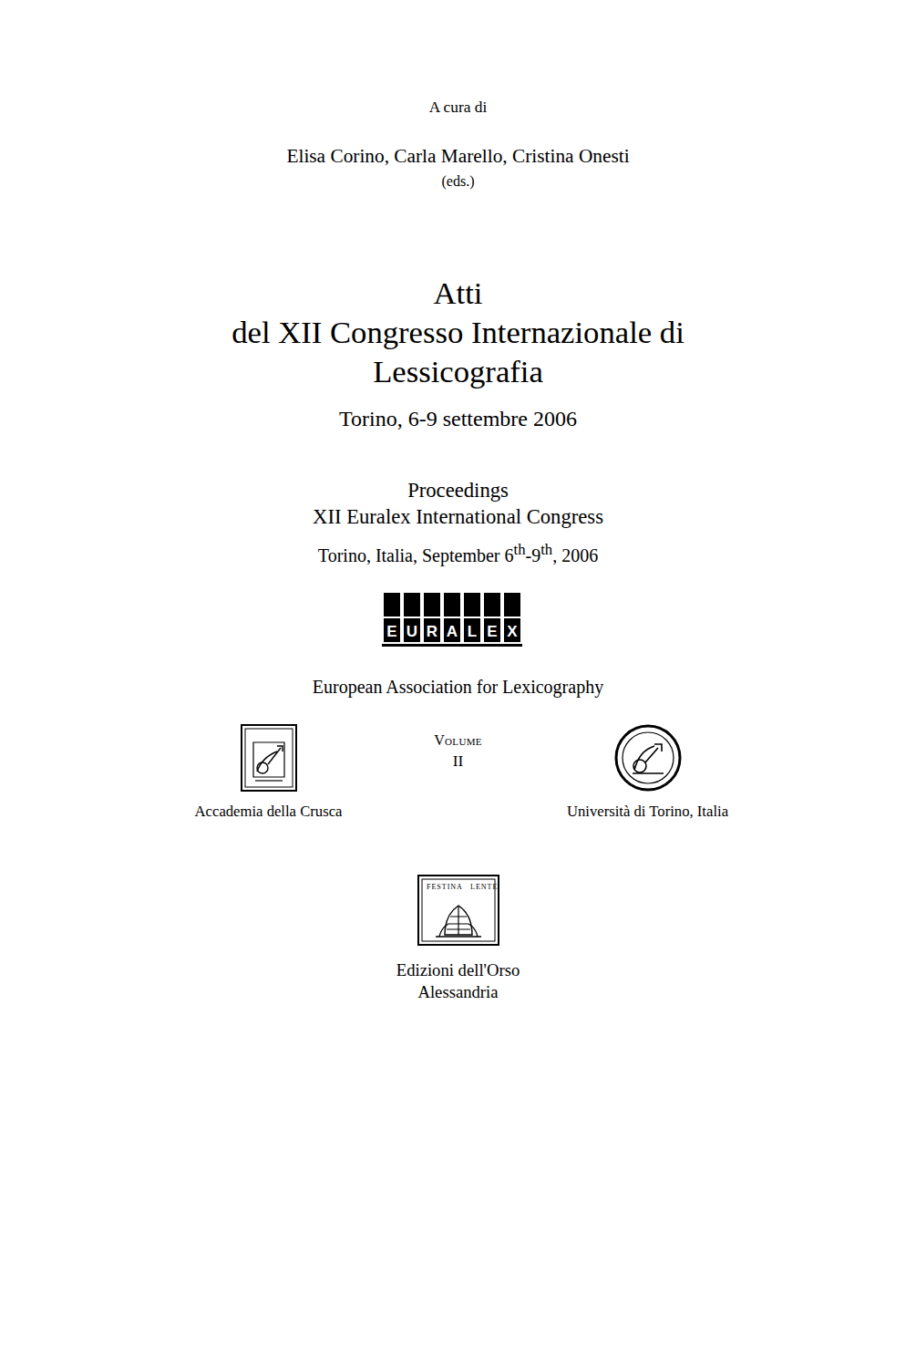A cura di
Elisa Corino, Carla Marello, Cristina Onesti
(eds.)
Atti del XII Congresso Internazionale di Lessicografia
Torino, 6-9 settembre 2006
Proceedings XII Euralex International Congress
Torino, Italia, September 6th-9th, 2006
E U R A L E X
European Association for Lexicography
Volume II
Accademia della Crusca
Università di Torino, Italia
FESTINA LENTE
Edizioni dell'Orso Alessandria